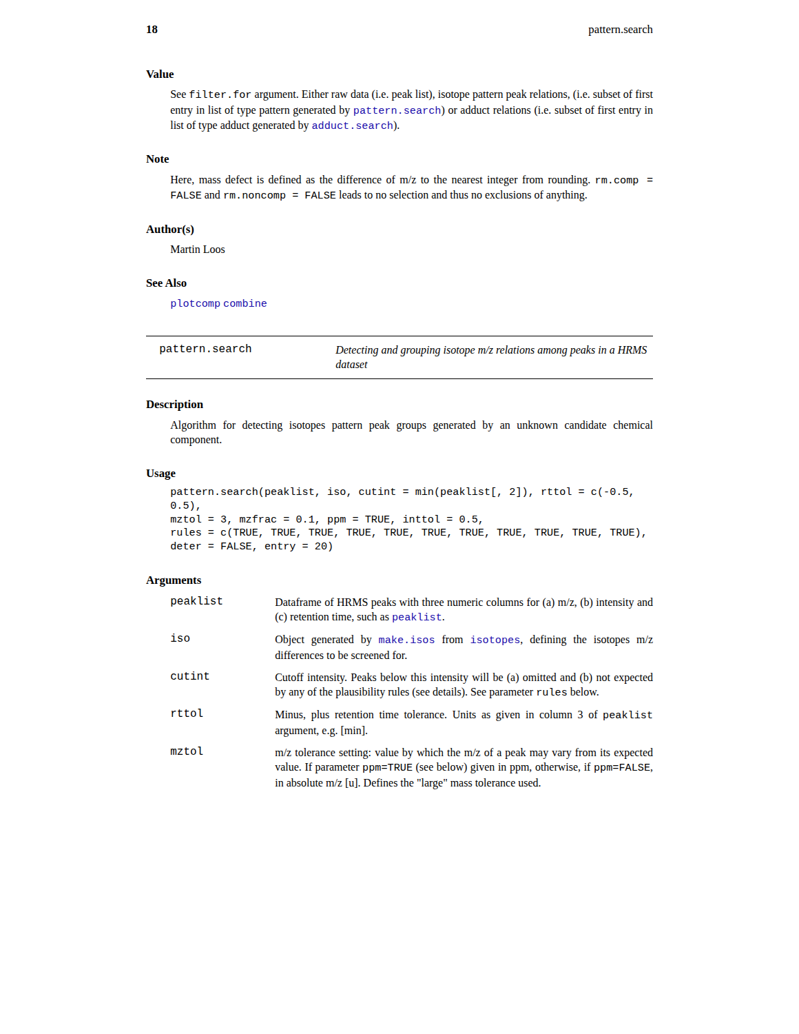18 pattern.search
Value
See filter.for argument. Either raw data (i.e. peak list), isotope pattern peak relations, (i.e. subset of first entry in list of type pattern generated by pattern.search) or adduct relations (i.e. subset of first entry in list of type adduct generated by adduct.search).
Note
Here, mass defect is defined as the difference of m/z to the nearest integer from rounding. rm.comp = FALSE and rm.noncomp = FALSE leads to no selection and thus no exclusions of anything.
Author(s)
Martin Loos
See Also
plotcomp combine
pattern.search
Detecting and grouping isotope m/z relations among peaks in a HRMS dataset
Description
Algorithm for detecting isotopes pattern peak groups generated by an unknown candidate chemical component.
Usage
pattern.search(peaklist, iso, cutint = min(peaklist[, 2]), rttol = c(-0.5, 0.5),
mztol = 3, mzfrac = 0.1, ppm = TRUE, inttol = 0.5,
rules = c(TRUE, TRUE, TRUE, TRUE, TRUE, TRUE, TRUE, TRUE, TRUE, TRUE, TRUE),
deter = FALSE, entry = 20)
Arguments
peaklist
Dataframe of HRMS peaks with three numeric columns for (a) m/z, (b) intensity and (c) retention time, such as peaklist.
iso
Object generated by make.isos from isotopes, defining the isotopes m/z differences to be screened for.
cutint
Cutoff intensity. Peaks below this intensity will be (a) omitted and (b) not expected by any of the plausibility rules (see details). See parameter rules below.
rttol
Minus, plus retention time tolerance. Units as given in column 3 of peaklist argument, e.g. [min].
mztol
m/z tolerance setting: value by which the m/z of a peak may vary from its expected value. If parameter ppm=TRUE (see below) given in ppm, otherwise, if ppm=FALSE, in absolute m/z [u]. Defines the "large" mass tolerance used.